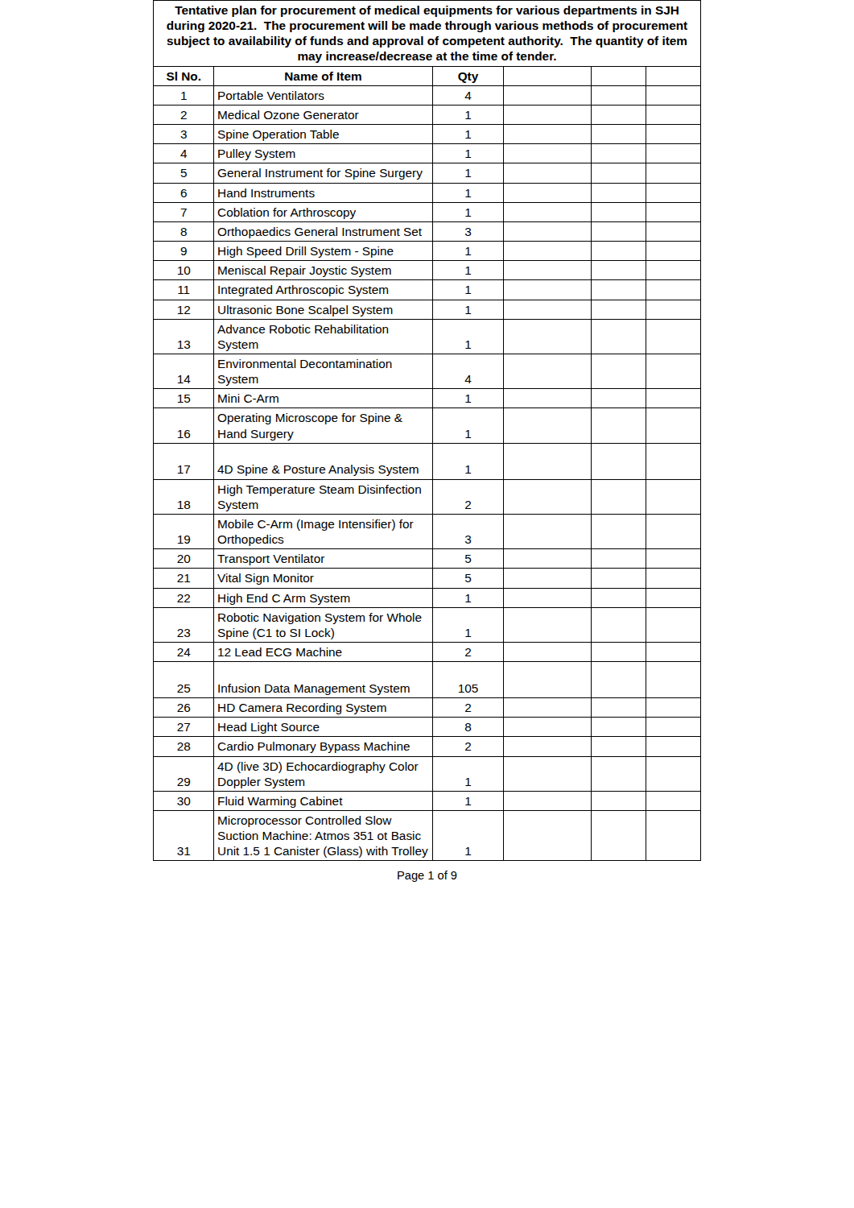| Tentative plan for procurement of medical equipments for various departments in SJH during 2020-21. The procurement will be made through various methods of procurement subject to availability of funds and approval of competent authority. The quantity of item may increase/decrease at the time of tender. |
| Sl No. | Name of Item | Qty | | | |
| 1 | Portable Ventilators | 4 | | | |
| 2 | Medical Ozone Generator | 1 | | | |
| 3 | Spine Operation Table | 1 | | | |
| 4 | Pulley System | 1 | | | |
| 5 | General Instrument for Spine Surgery | 1 | | | |
| 6 | Hand Instruments | 1 | | | |
| 7 | Coblation for Arthroscopy | 1 | | | |
| 8 | Orthopaedics General Instrument Set | 3 | | | |
| 9 | High Speed Drill System - Spine | 1 | | | |
| 10 | Meniscal Repair Joystic System | 1 | | | |
| 11 | Integrated Arthroscopic System | 1 | | | |
| 12 | Ultrasonic Bone Scalpel System | 1 | | | |
| 13 | Advance Robotic Rehabilitation System | 1 | | | |
| 14 | Environmental Decontamination System | 4 | | | |
| 15 | Mini C-Arm | 1 | | | |
| 16 | Operating Microscope for Spine & Hand Surgery | 1 | | | |
| 17 | 4D Spine & Posture Analysis System | 1 | | | |
| 18 | High Temperature Steam Disinfection System | 2 | | | |
| 19 | Mobile C-Arm (Image Intensifier) for Orthopedics | 3 | | | |
| 20 | Transport Ventilator | 5 | | | |
| 21 | Vital Sign Monitor | 5 | | | |
| 22 | High End C Arm System | 1 | | | |
| 23 | Robotic Navigation System for Whole Spine (C1 to SI Lock) | 1 | | | |
| 24 | 12 Lead ECG Machine | 2 | | | |
| 25 | Infusion Data Management System | 105 | | | |
| 26 | HD Camera Recording System | 2 | | | |
| 27 | Head Light Source | 8 | | | |
| 28 | Cardio Pulmonary Bypass Machine | 2 | | | |
| 29 | 4D (live 3D) Echocardiography Color Doppler System | 1 | | | |
| 30 | Fluid Warming Cabinet | 1 | | | |
| 31 | Microprocessor Controlled Slow Suction Machine: Atmos 351 ot Basic Unit 1.5 1 Canister (Glass) with Trolley | 1 | | | |
Page 1 of 9